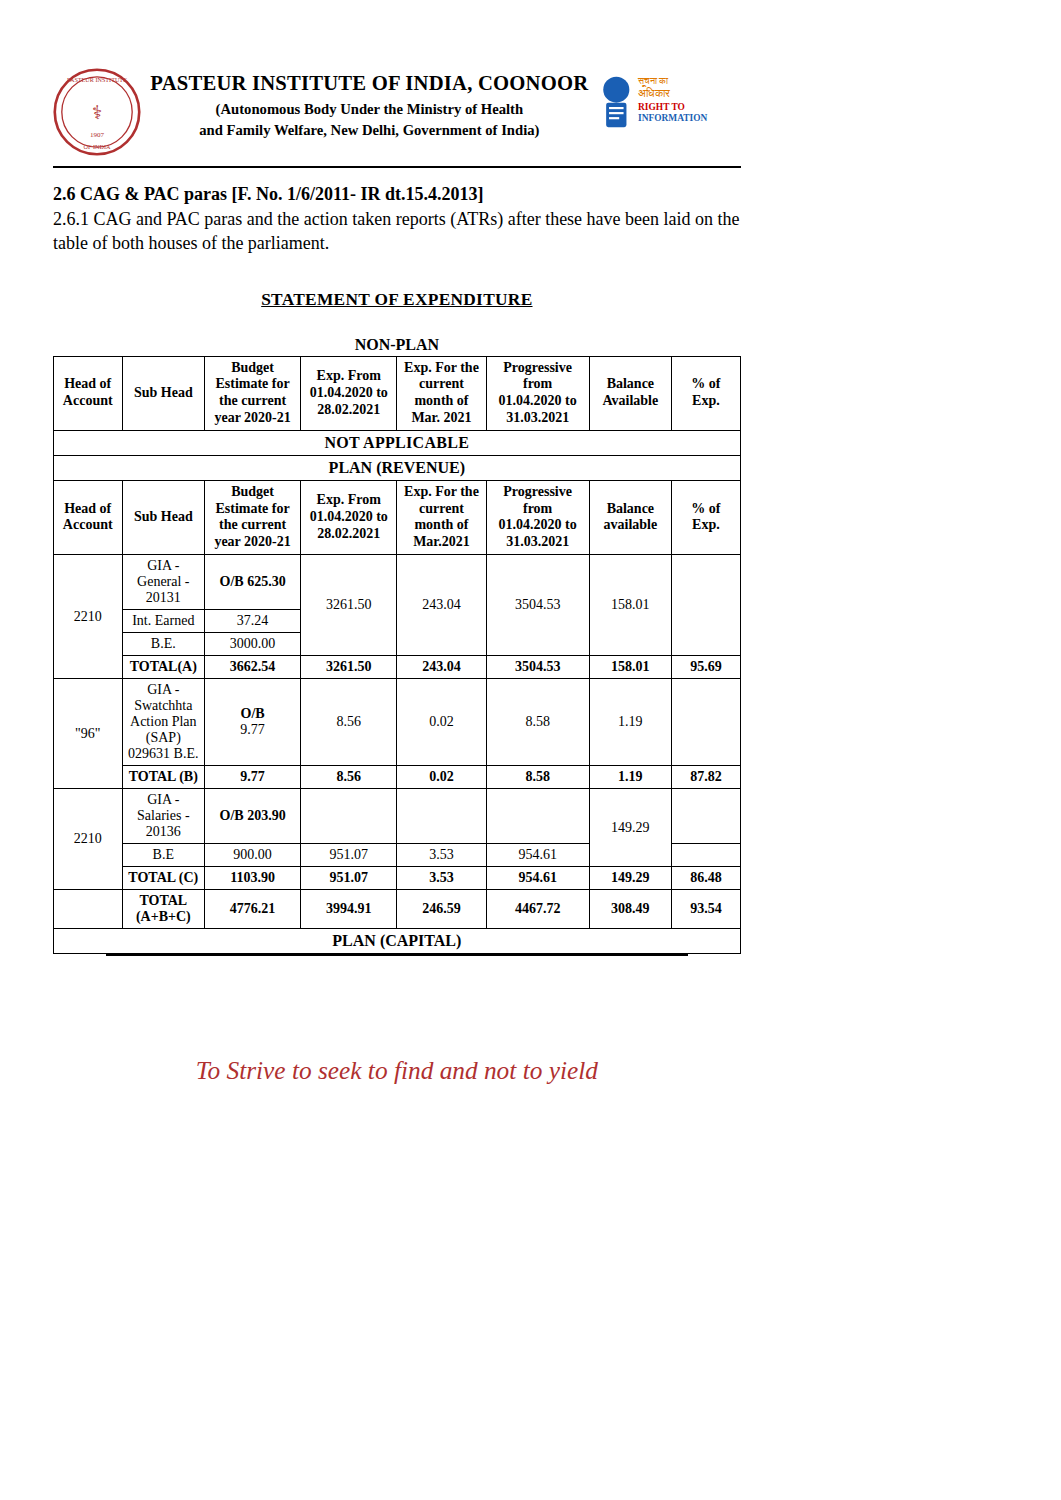PASTEUR INSTITUTE OF INDIA, COONOOR
(Autonomous Body Under the Ministry of Health
and Family Welfare, New Delhi, Government of India)
2.6 CAG & PAC paras [F. No. 1/6/2011- IR dt.15.4.2013]
2.6.1 CAG and PAC paras and the action taken reports (ATRs) after these have been laid on the table of both houses of the parliament.
STATEMENT OF EXPENDITURE
NON-PLAN
| Head of Account | Sub Head | Budget Estimate for the current year 2020-21 | Exp. From 01.04.2020 to 28.02.2021 | Exp. For the current month of Mar. 2021 | Progressive from 01.04.2020 to 31.03.2021 | Balance Available | % of Exp. |
| --- | --- | --- | --- | --- | --- | --- | --- |
| NOT APPLICABLE |
| PLAN (REVENUE) |
| Head of Account | Sub Head | Budget Estimate for the current year 2020-21 | Exp. From 01.04.2020 to 28.02.2021 | Exp. For the current month of Mar.2021 | Progressive from 01.04.2020 to 31.03.2021 | Balance available | % of Exp. |
| 2210 | GIA - General - 20131 | O/B 625.30 | 3261.50 | 243.04 | 3504.53 | 158.01 | |
| Int. Earned | 37.24 |
| B.E. | 3000.00 |
| TOTAL(A) | 3662.54 | 3261.50 | 243.04 | 3504.53 | 158.01 | 95.69 |
| "96" | GIA - Swatchhta Action Plan (SAP) 029631 B.E. | O/B 9.77 | 8.56 | 0.02 | 8.58 | 1.19 | |
| TOTAL (B) | 9.77 | 8.56 | 0.02 | 8.58 | 1.19 | 87.82 |
| 2210 | GIA - Salaries - 20136 | O/B 203.90 | | | | 149.29 | |
| B.E | 900.00 | 951.07 | 3.53 | 954.61 | |
| TOTAL (C) | 1103.90 | 951.07 | 3.53 | 954.61 | 149.29 | 86.48 |
| | TOTAL (A+B+C) | 4776.21 | 3994.91 | 246.59 | 4467.72 | 308.49 | 93.54 |
| PLAN (CAPITAL) |
To Strive to seek to find and not to yield